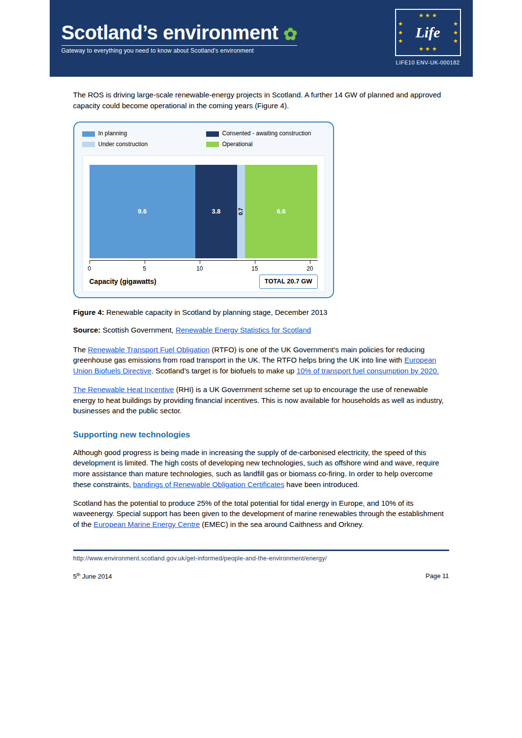Scotland’s environment ✿
Gateway to everything you need to know about Scotland's environment
★ ★ ★
★
★
★
★
★
★
★ ★ ★
Life
LIFE10 ENV-UK-000182
The ROS is driving large-scale renewable-energy projects in Scotland. A further 14 GW of planned and approved capacity could become operational in the coming years (Figure 4).
In planning
Consented - awaiting construction
Under construction
Operational
9.6
3.8
0.7
6.6
0
5
10
15
20
Capacity (gigawatts)
TOTAL 20.7 GW
Figure 4: Renewable capacity in Scotland by planning stage, December 2013
Source: Scottish Government, Renewable Energy Statistics for Scotland
The Renewable Transport Fuel Obligation (RTFO) is one of the UK Government's main policies for reducing greenhouse gas emissions from road transport in the UK. The RTFO helps bring the UK into line with European Union Biofuels Directive. Scotland’s target is for biofuels to make up 10% of transport fuel consumption by 2020.
The Renewable Heat Incentive (RHI) is a UK Government scheme set up to encourage the use of renewable energy to heat buildings by providing financial incentives. This is now available for households as well as industry, businesses and the public sector.
Supporting new technologies
Although good progress is being made in increasing the supply of de-carbonised electricity, the speed of this development is limited. The high costs of developing new technologies, such as offshore wind and wave, require more assistance than mature technologies, such as landfill gas or biomass co-firing. In order to help overcome these constraints, bandings of Renewable Obligation Certificates have been introduced.
Scotland has the potential to produce 25% of the total potential for tidal energy in Europe, and 10% of its waveenergy. Special support has been given to the development of marine renewables through the establishment of the European Marine Energy Centre (EMEC) in the sea around Caithness and Orkney.
http://www.environment.scotland.gov.uk/get-informed/people-and-the-environment/energy/
5th June 2014
Page 11